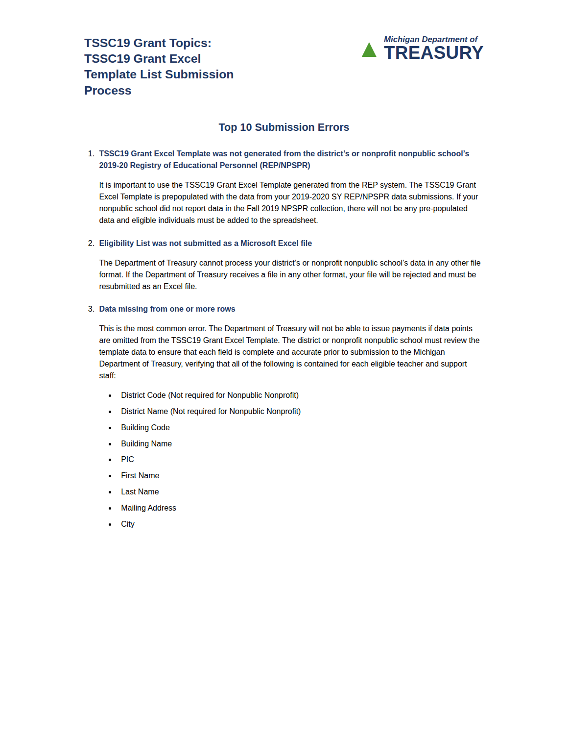TSSC19 Grant Topics:
TSSC19 Grant Excel
Template List Submission
Process
▲ Michigan Department of TREASURY
Top 10 Submission Errors
TSSC19 Grant Excel Template was not generated from the district’s or nonprofit nonpublic school’s 2019-20 Registry of Educational Personnel (REP/NPSPR)
It is important to use the TSSC19 Grant Excel Template generated from the REP system. The TSSC19 Grant Excel Template is prepopulated with the data from your 2019-2020 SY REP/NPSPR data submissions. If your nonpublic school did not report data in the Fall 2019 NPSPR collection, there will not be any pre-populated data and eligible individuals must be added to the spreadsheet.
Eligibility List was not submitted as a Microsoft Excel file
The Department of Treasury cannot process your district’s or nonprofit nonpublic school’s data in any other file format. If the Department of Treasury receives a file in any other format, your file will be rejected and must be resubmitted as an Excel file.
Data missing from one or more rows
This is the most common error. The Department of Treasury will not be able to issue payments if data points are omitted from the TSSC19 Grant Excel Template. The district or nonprofit nonpublic school must review the template data to ensure that each field is complete and accurate prior to submission to the Michigan Department of Treasury, verifying that all of the following is contained for each eligible teacher and support staff:
District Code (Not required for Nonpublic Nonprofit)
District Name (Not required for Nonpublic Nonprofit)
Building Code
Building Name
PIC
First Name
Last Name
Mailing Address
City